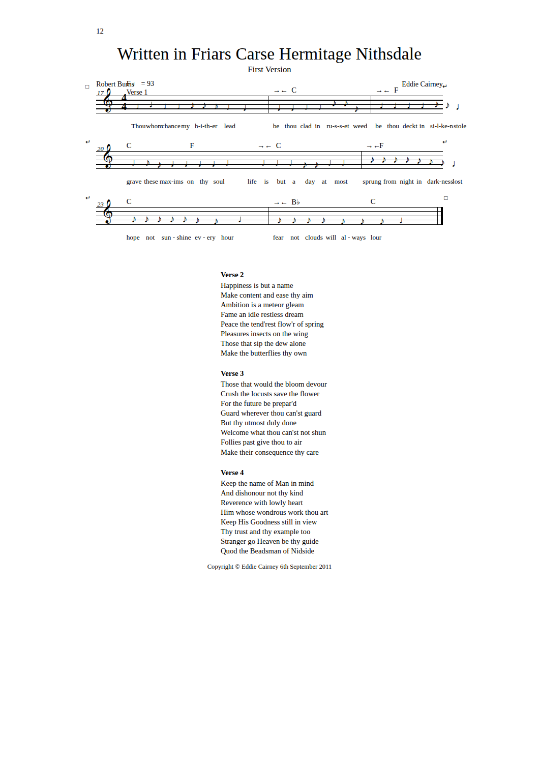12
Written in Friars Carse Hermitage Nithsdale
First Version
Robert Burns Eddie Cairney
□ 17 F ♩ = 93 Verse 1 𝄞 44 →← C →← F ↵ ♩ ♩ ♩ ♩ ♪ ♪ ♪ ♩ ♩ ♩ ♩ ♩ ♩ ♪ ♪ ♪ ♩ ♩ ♩ ♩ ♪ ♪ ♩
Thou whom chance my h‑i‑th‑er lead be thou clad in ru‑s‑s‑et weed be thou deckt in si‑l‑ke‑n stole
↵ 20 C F →← C →← F ↵ 𝄞 ♩ ♪ ♪ ♩ ♩ ♩ ♩ ♩ ♩ ♩ ♩ ♪ ♪ ♩ ♩ ♪ ♪ ♪ ♪ ♪ ♪ ♪ ♩
grave these max‑ims on thy soul life is but a day at most sprung from night in dark‑ness lost
↵ 23 C →← B♭ C □ 𝄞 ♪ ♪ ♪ ♪ ♪ ♪ ♪ ♩ ♪ ♪ ♪ ♪ ♪ ♪ ♪ ♩
hope not sun - shine ev - ery hour fear not clouds will al - ways lour
Verse 2
Happiness is but a name
Make content and ease thy aim
Ambition is a meteor gleam
Fame an idle restless dream
Peace the tend'rest flow'r of spring
Pleasures insects on the wing
Those that sip the dew alone
Make the butterflies thy own
Verse 3
Those that would the bloom devour
Crush the locusts save the flower
For the future be prepar'd
Guard wherever thou can'st guard
But thy utmost duly done
Welcome what thou can'st not shun
Follies past give thou to air
Make their consequence thy care
Verse 4
Keep the name of Man in mind
And dishonour not thy kind
Reverence with lowly heart
Him whose wondrous work thou art
Keep His Goodness still in view
Thy trust and thy example too
Stranger go Heaven be thy guide
Quod the Beadsman of Nidside
Copyright © Eddie Cairney 6th September 2011